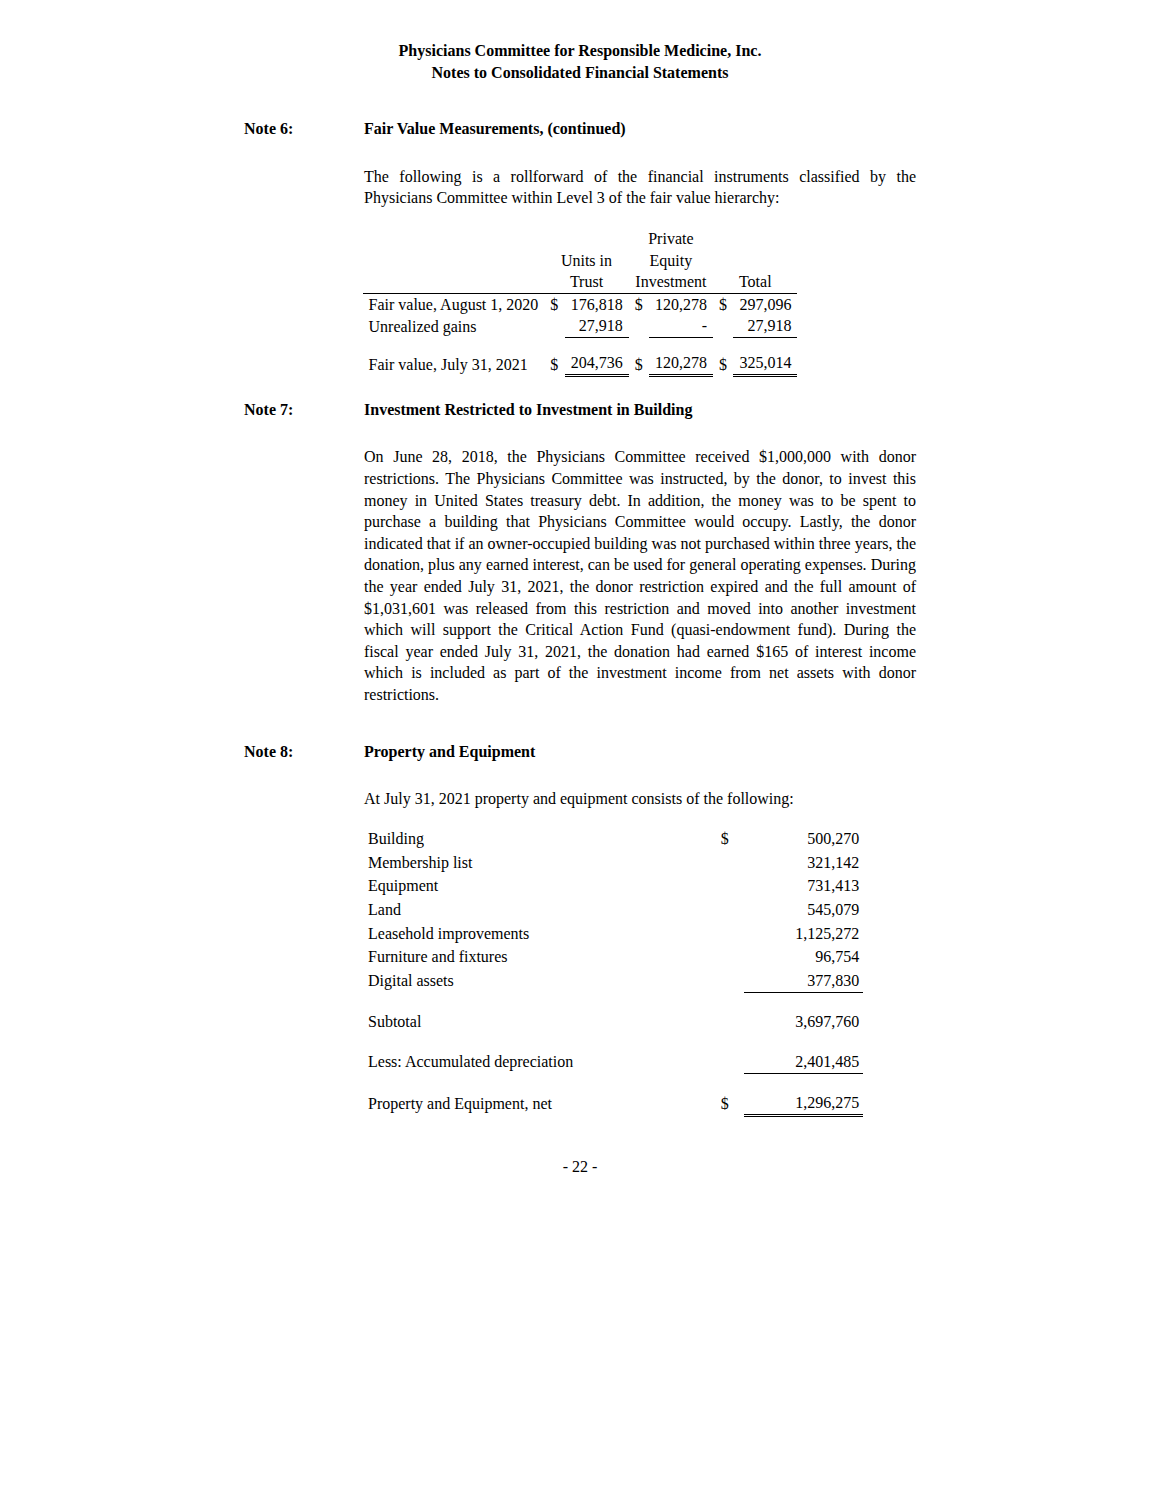Physicians Committee for Responsible Medicine, Inc. Notes to Consolidated Financial Statements
Note 6:
Fair Value Measurements, (continued)
The following is a rollforward of the financial instruments classified by the Physicians Committee within Level 3 of the fair value hierarchy:
| | | Private | |
| --- | --- | --- | --- |
| | Units in | Equity | |
| | Trust | Investment | Total |
| Fair value, August 1, 2020 | $ | 176,818 | $ | 120,278 | $ | 297,096 |
| Unrealized gains | | 27,918 | | - | | 27,918 |
| Fair value, July 31, 2021 | $ | 204,736 | $ | 120,278 | $ | 325,014 |
Note 7:
Investment Restricted to Investment in Building
On June 28, 2018, the Physicians Committee received $1,000,000 with donor restrictions. The Physicians Committee was instructed, by the donor, to invest this money in United States treasury debt. In addition, the money was to be spent to purchase a building that Physicians Committee would occupy. Lastly, the donor indicated that if an owner-occupied building was not purchased within three years, the donation, plus any earned interest, can be used for general operating expenses. During the year ended July 31, 2021, the donor restriction expired and the full amount of $1,031,601 was released from this restriction and moved into another investment which will support the Critical Action Fund (quasi-endowment fund). During the fiscal year ended July 31, 2021, the donation had earned $165 of interest income which is included as part of the investment income from net assets with donor restrictions.
Note 8:
Property and Equipment
At July 31, 2021 property and equipment consists of the following:
| Building | $ | 500,270 |
| Membership list | | 321,142 |
| Equipment | | 731,413 |
| Land | | 545,079 |
| Leasehold improvements | | 1,125,272 |
| Furniture and fixtures | | 96,754 |
| Digital assets | | 377,830 |
| Subtotal | | 3,697,760 |
| Less: Accumulated depreciation | | 2,401,485 |
| Property and Equipment, net | $ | 1,296,275 |
- 22 -